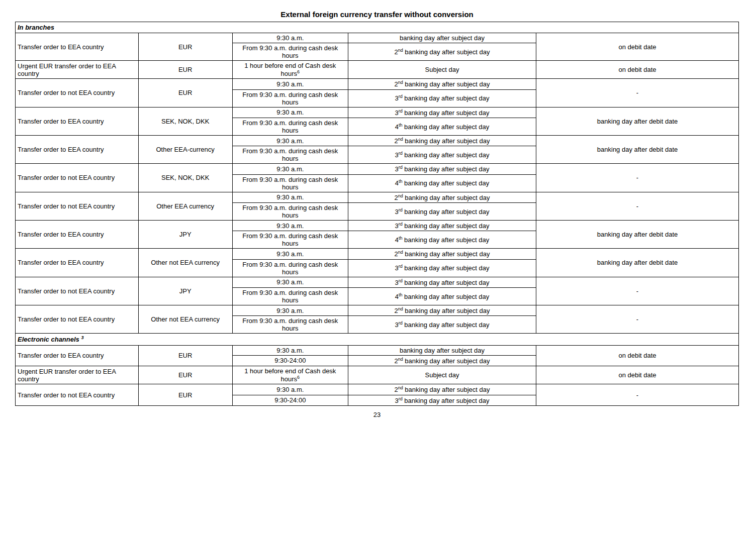External foreign currency transfer without conversion
| In branches |
| Transfer order to EEA country | EUR | 9:30 a.m. | banking day after subject day | on debit date |
| From 9:30 a.m. during cash desk hours | 2 nd banking day after subject day |
| Urgent EUR transfer order to EEA country | EUR | 1 hour before end of Cash desk hours 6 | Subject day | on debit date |
| Transfer order to not EEA country | EUR | 9:30 a.m. | 2 nd banking day after subject day | - |
| From 9:30 a.m. during cash desk hours | 3 rd banking day after subject day |
| Transfer order to EEA country | SEK, NOK, DKK | 9:30 a.m. | 3 rd banking day after subject day | banking day after debit date |
| From 9:30 a.m. during cash desk hours | 4 th banking day after subject day |
| Transfer order to EEA country | Other EEA-currency | 9:30 a.m. | 2 nd banking day after subject day | banking day after debit date |
| From 9:30 a.m. during cash desk hours | 3 rd banking day after subject day |
| Transfer order to not EEA country | SEK, NOK, DKK | 9:30 a.m. | 3 rd banking day after subject day | - |
| From 9:30 a.m. during cash desk hours | 4 th banking day after subject day |
| Transfer order to not EEA country | Other EEA currency | 9:30 a.m. | 2 nd banking day after subject day | - |
| From 9:30 a.m. during cash desk hours | 3 rd banking day after subject day |
| Transfer order to EEA country | JPY | 9:30 a.m. | 3 rd banking day after subject day | banking day after debit date |
| From 9:30 a.m. during cash desk hours | 4 th banking day after subject day |
| Transfer order to EEA country | Other not EEA currency | 9:30 a.m. | 2 nd banking day after subject day | banking day after debit date |
| From 9:30 a.m. during cash desk hours | 3 rd banking day after subject day |
| Transfer order to not EEA country | JPY | 9:30 a.m. | 3 rd banking day after subject day | - |
| From 9:30 a.m. during cash desk hours | 4 th banking day after subject day |
| Transfer order to not EEA country | Other not EEA currency | 9:30 a.m. | 2 nd banking day after subject day | - |
| From 9:30 a.m. during cash desk hours | 3 rd banking day after subject day |
| Electronic channels 3 |
| Transfer order to EEA country | EUR | 9:30 a.m. | banking day after subject day | on debit date |
| 9:30-24:00 | 2 nd banking day after subject day |
| Urgent EUR transfer order to EEA country | EUR | 1 hour before end of Cash desk hours 6 | Subject day | on debit date |
| Transfer order to not EEA country | EUR | 9:30 a.m. | 2 nd banking day after subject day | - |
| 9:30-24:00 | 3 rd banking day after subject day |
23